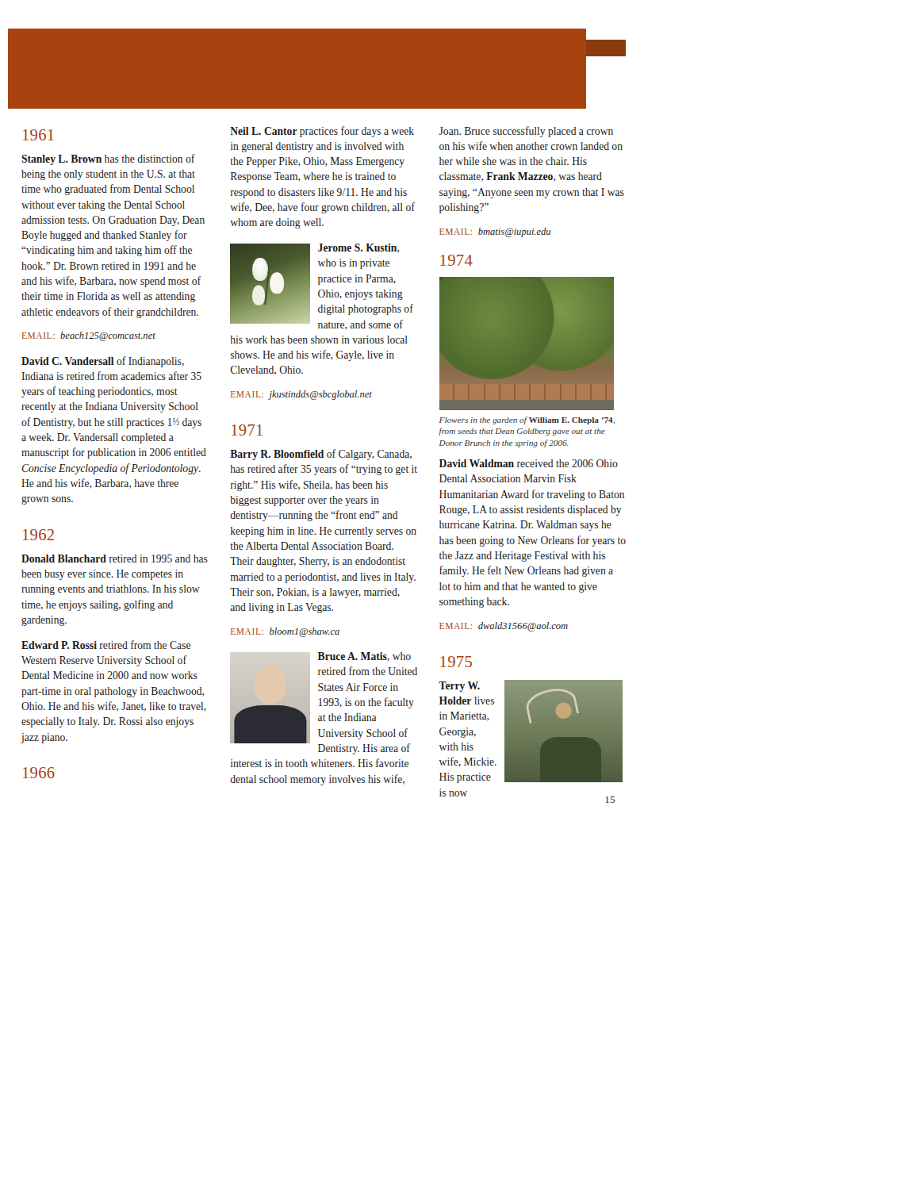1961
Stanley L. Brown has the distinction of being the only student in the U.S. at that time who graduated from Dental School without ever taking the Dental School admission tests. On Graduation Day, Dean Boyle hugged and thanked Stanley for “vindicating him and taking him off the hook.” Dr. Brown retired in 1991 and he and his wife, Barbara, now spend most of their time in Florida as well as attending athletic endeavors of their grandchildren.
EMAIL: beach125@comcast.net
David C. Vandersall of Indianapolis, Indiana is retired from academics after 35 years of teaching periodontics, most recently at the Indiana University School of Dentistry, but he still practices 1½ days a week. Dr. Vandersall completed a manuscript for publication in 2006 entitled Concise Encyclopedia of Periodontology. He and his wife, Barbara, have three grown sons.
1962
Donald Blanchard retired in 1995 and has been busy ever since. He competes in running events and triathlons. In his slow time, he enjoys sailing, golfing and gardening.
Edward P. Rossi retired from the Case Western Reserve University School of Dental Medicine in 2000 and now works part-time in oral pathology in Beachwood, Ohio. He and his wife, Janet, like to travel, especially to Italy. Dr. Rossi also enjoys jazz piano.
1966
Neil L. Cantor practices four days a week in general dentistry and is involved with the Pepper Pike, Ohio, Mass Emergency Response Team, where he is trained to respond to disasters like 9/11. He and his wife, Dee, have four grown children, all of whom are doing well.
Jerome S. Kustin, who is in private practice in Parma, Ohio, enjoys taking digital photographs of nature, and some of his work has been shown in various local shows. He and his wife, Gayle, live in Cleveland, Ohio.
EMAIL: jkustindds@sbcglobal.net
1971
Barry R. Bloomfield of Calgary, Canada, has retired after 35 years of “trying to get it right.” His wife, Sheila, has been his biggest supporter over the years in dentistry—running the “front end” and keeping him in line. He currently serves on the Alberta Dental Association Board. Their daughter, Sherry, is an endodontist married to a periodontist, and lives in Italy. Their son, Pokian, is a lawyer, married, and living in Las Vegas.
EMAIL: bloom1@shaw.ca
Bruce A. Matis, who retired from the United States Air Force in 1993, is on the faculty at the Indiana University School of Dentistry. His area of interest is in tooth whiteners. His favorite dental school memory involves his wife, Joan. Bruce successfully placed a crown on his wife when another crown landed on her while she was in the chair. His classmate, Frank Mazzeo, was heard saying, “Anyone seen my crown that I was polishing?”
EMAIL: bmatis@iupui.edu
1974
Flowers in the garden of William E. Chepla ’74, from seeds that Dean Goldberg gave out at the Donor Brunch in the spring of 2006.
David Waldman received the 2006 Ohio Dental Association Marvin Fisk Humanitarian Award for traveling to Baton Rouge, LA to assist residents displaced by hurricane Katrina. Dr. Waldman says he has been going to New Orleans for years to the Jazz and Heritage Festival with his family. He felt New Orleans had given a lot to him and that he wanted to give something back.
EMAIL: dwald31566@aol.com
1975
Terry W. Holder lives in Marietta, Georgia, with his wife, Mickie. His practice is now limited to hospital dentistry. He received the honor of Diplomate status in 1988 followed by the honor of Fellow from the American Association of Pediatric Dentistry in 1993. His hobby is big game hunting throughout Canada and the U.S.
EMAIL: roadiedoc@bellsouth.net
15